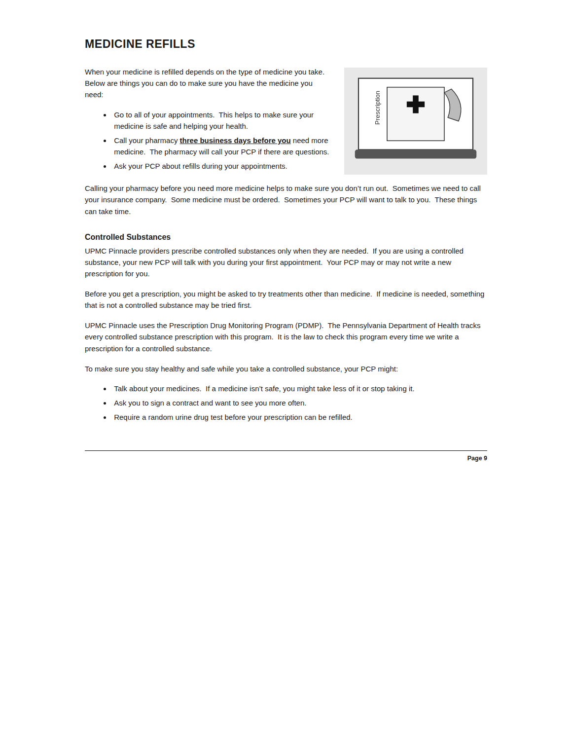Medicine Refills
When your medicine is refilled depends on the type of medicine you take. Below are things you can do to make sure you have the medicine you need:
Go to all of your appointments. This helps to make sure your medicine is safe and helping your health.
Call your pharmacy three business days before you need more medicine. The pharmacy will call your PCP if there are questions.
Ask your PCP about refills during your appointments.
Calling your pharmacy before you need more medicine helps to make sure you don’t run out. Sometimes we need to call your insurance company. Some medicine must be ordered. Sometimes your PCP will want to talk to you. These things can take time.
Controlled Substances
UPMC Pinnacle providers prescribe controlled substances only when they are needed. If you are using a controlled substance, your new PCP will talk with you during your first appointment. Your PCP may or may not write a new prescription for you.
Before you get a prescription, you might be asked to try treatments other than medicine. If medicine is needed, something that is not a controlled substance may be tried first.
UPMC Pinnacle uses the Prescription Drug Monitoring Program (PDMP). The Pennsylvania Department of Health tracks every controlled substance prescription with this program. It is the law to check this program every time we write a prescription for a controlled substance.
To make sure you stay healthy and safe while you take a controlled substance, your PCP might:
Talk about your medicines. If a medicine isn’t safe, you might take less of it or stop taking it.
Ask you to sign a contract and want to see you more often.
Require a random urine drug test before your prescription can be refilled.
Page 9